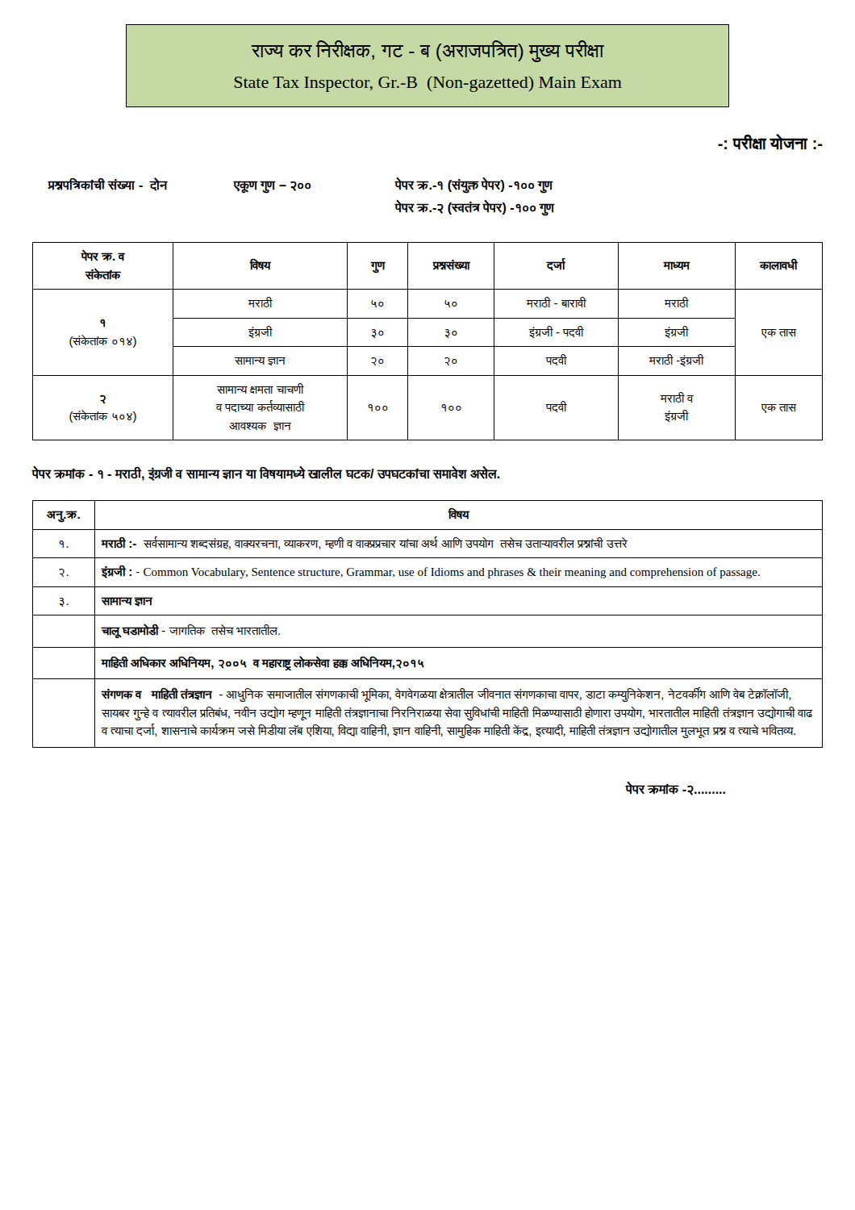राज्य कर निरीक्षक, गट - ब (अराजपत्रित) मुख्य परीक्षा
State Tax Inspector, Gr.-B (Non-gazetted) Main Exam
-: परीक्षा योजना :-
प्रश्नपत्रिकांची संख्या - दोन एकूण गुण – २०० पेपर क्र.-१ (संयुक्त पेपर) -१०० गुण
पेपर क्र.-२ (स्वतंत्र पेपर) -१०० गुण
| पेपर क्र. व संकेतांक | विषय | गुण | प्रश्नसंख्या | दर्जा | माध्यम | कालावधी |
| --- | --- | --- | --- | --- | --- | --- |
| १ (संकेतांक ०१४) | मराठी | ५० | ५० | मराठी - बारावी | मराठी | एक तास |
| इंग्रजी | ३० | ३० | इंग्रजी - पदवी | इंग्रजी |
| सामान्य ज्ञान | २० | २० | पदवी | मराठी -इंग्रजी |
| २ (संकेतांक ५०४) | सामान्य क्षमता चाचणी व पदाच्या कर्तव्यासाठी आवश्यक ज्ञान | १०० | १०० | पदवी | मराठी व इंग्रजी | एक तास |
पेपर क्रमांक - १ - मराठी, इंग्रजी व सामान्य ज्ञान या विषयामध्ये खालील घटक/ उपघटकांचा समावेश असेल.
| अनु.क्र. | विषय |
| --- | --- |
| १. | मराठी :- सर्वसामान्य शब्दसंग्रह, वाक्यरचना, व्याकरण, म्हणी व वाक्प्रप्रचार यांचा अर्थ आणि उपयोग तसेच उताऱ्यावरील प्रश्नांची उत्तरे |
| २. | इंग्रजी : - Common Vocabulary, Sentence structure, Grammar, use of Idioms and phrases & their meaning and comprehension of passage. |
| ३. | सामान्य ज्ञान |
| | चालू घडामोडी - जागतिक तसेच भारतातील. |
| | माहिती अधिकार अधिनियम, २००५ व महाराष्ट्र लोकसेवा हक्क अधिनियम,२०१५ |
| | संगणक व माहिती तंत्रज्ञान - आधुनिक समाजातील संगणकाची भूमिका, वेगवेगळया क्षेत्रातील जीवनात संगणकाचा वापर, डाटा कम्युनिकेशन, नेटवर्कींग आणि वेब टेक्नॉलॉजी, सायबर गुन्हे व त्यावरील प्रतिबंध, नवीन उद्योग म्हणून माहिती तंत्रज्ञानाचा निरनिराळया सेवा सुविधांची माहिती मिळण्यासाठी होणारा उपयोग, भारतातील माहिती तंत्रज्ञान उद्योगाची वाढ व त्याचा दर्जा, शासनाचे कार्यक्रम जसे मिडीया लॅब एशिया, विद्या वाहिनी, ज्ञान वाहिनी, सामुहिक माहिती केंद्र, इत्यादी, माहिती तंत्रज्ञान उद्योगातील मुलभूत प्रश्न व त्याचे भवितव्य. |
पेपर क्रमांक -२.........